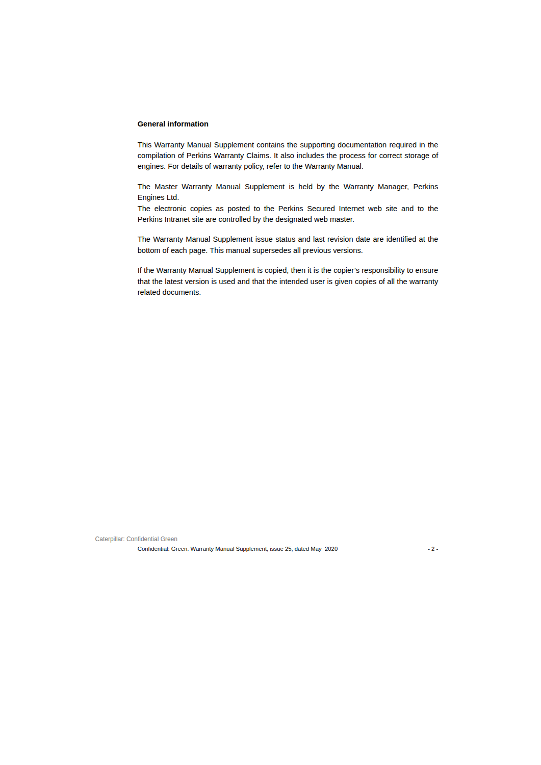General information
This Warranty Manual Supplement contains the supporting documentation required in the compilation of Perkins Warranty Claims. It also includes the process for correct storage of engines. For details of warranty policy, refer to the Warranty Manual.
The Master Warranty Manual Supplement is held by the Warranty Manager, Perkins Engines Ltd.
The electronic copies as posted to the Perkins Secured Internet web site and to the Perkins Intranet site are controlled by the designated web master.
The Warranty Manual Supplement issue status and last revision date are identified at the bottom of each page. This manual supersedes all previous versions.
If the Warranty Manual Supplement is copied, then it is the copier’s responsibility to ensure that the latest version is used and that the intended user is given copies of all the warranty related documents.
Caterpillar: Confidential Green
Confidential: Green. Warranty Manual Supplement, issue 25, dated May 2020 - 2 -